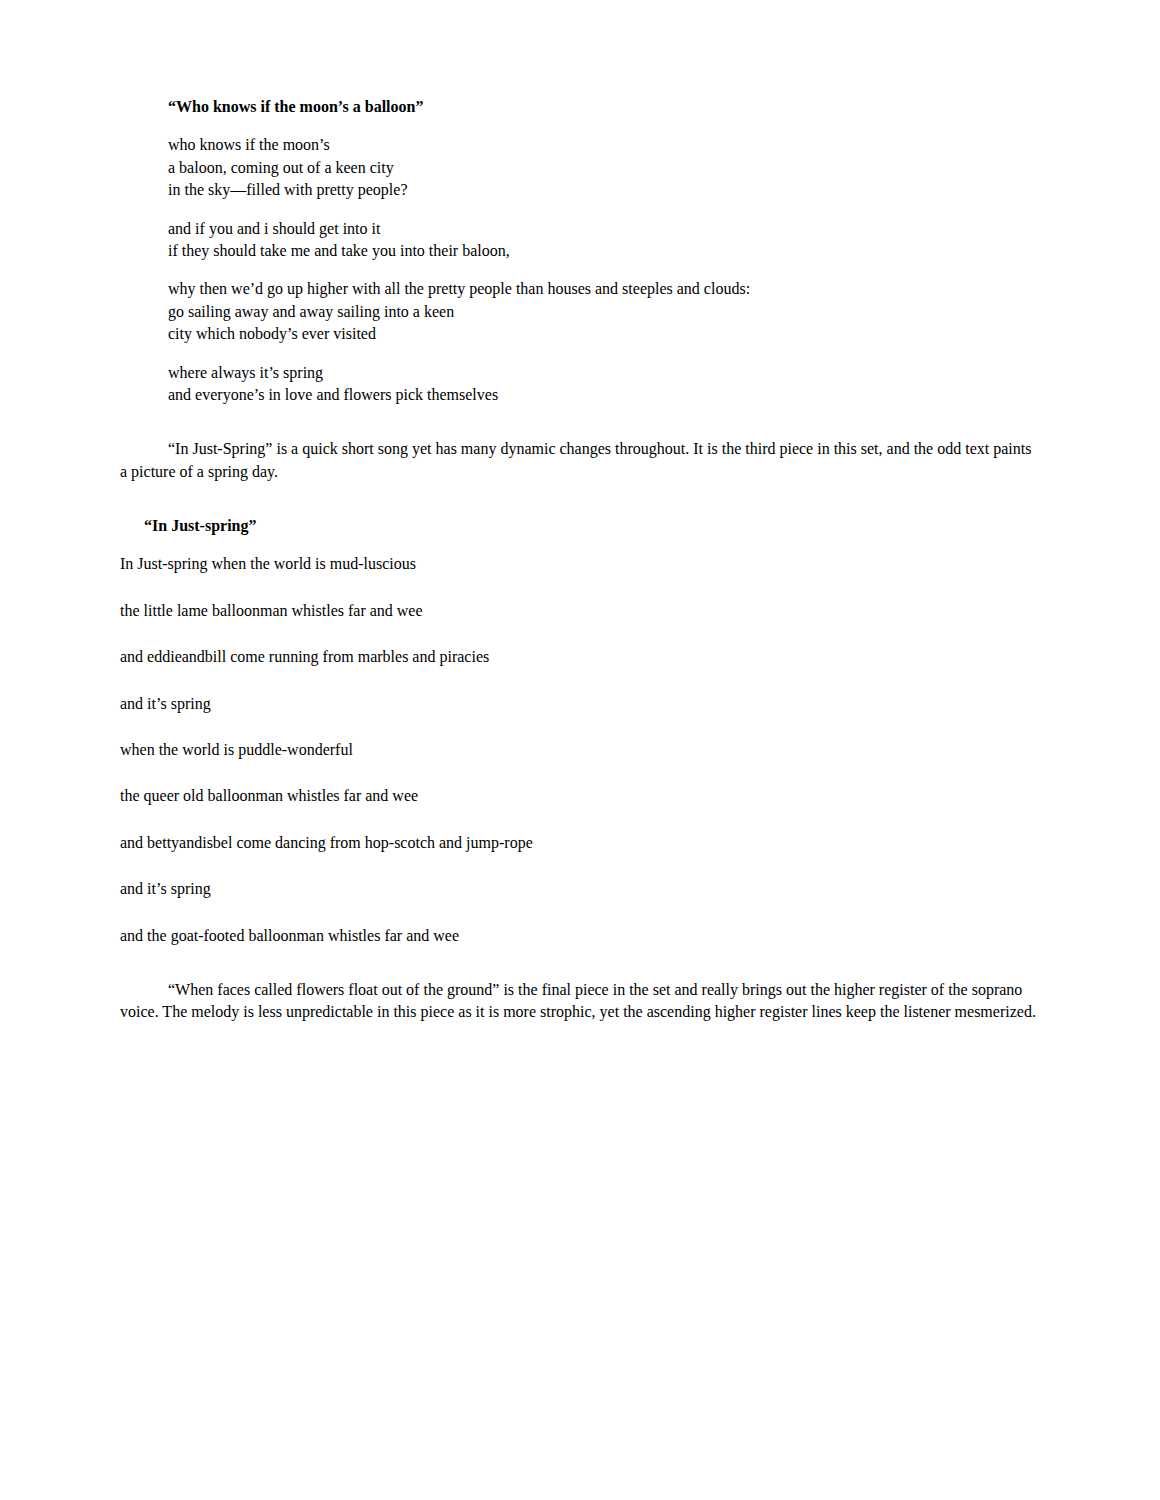“Who knows if the moon’s a balloon”
who knows if the moon’s
a baloon, coming out of a keen city
in the sky—filled with pretty people?
and if you and i should get into it
if they should take me and take you into their baloon,
why then we’d go up higher with all the pretty people than houses and steeples and clouds:
go sailing away and away sailing into a keen
city which nobody’s ever visited
where always it’s spring
and everyone’s in love and flowers pick themselves
“In Just-Spring” is a quick short song yet has many dynamic changes throughout. It is the third piece in this set, and the odd text paints a picture of a spring day.
“In Just-spring”
In Just-spring when the world is mud-luscious
the little lame balloonman whistles far and wee
and eddieandbill come running from marbles and piracies
and it’s spring
when the world is puddle-wonderful
the queer old balloonman whistles far and wee
and bettyandisbel come dancing from hop-scotch and jump-rope
and it’s spring
and the goat-footed balloonman whistles far and wee
“When faces called flowers float out of the ground” is the final piece in the set and really brings out the higher register of the soprano voice. The melody is less unpredictable in this piece as it is more strophic, yet the ascending higher register lines keep the listener mesmerized.